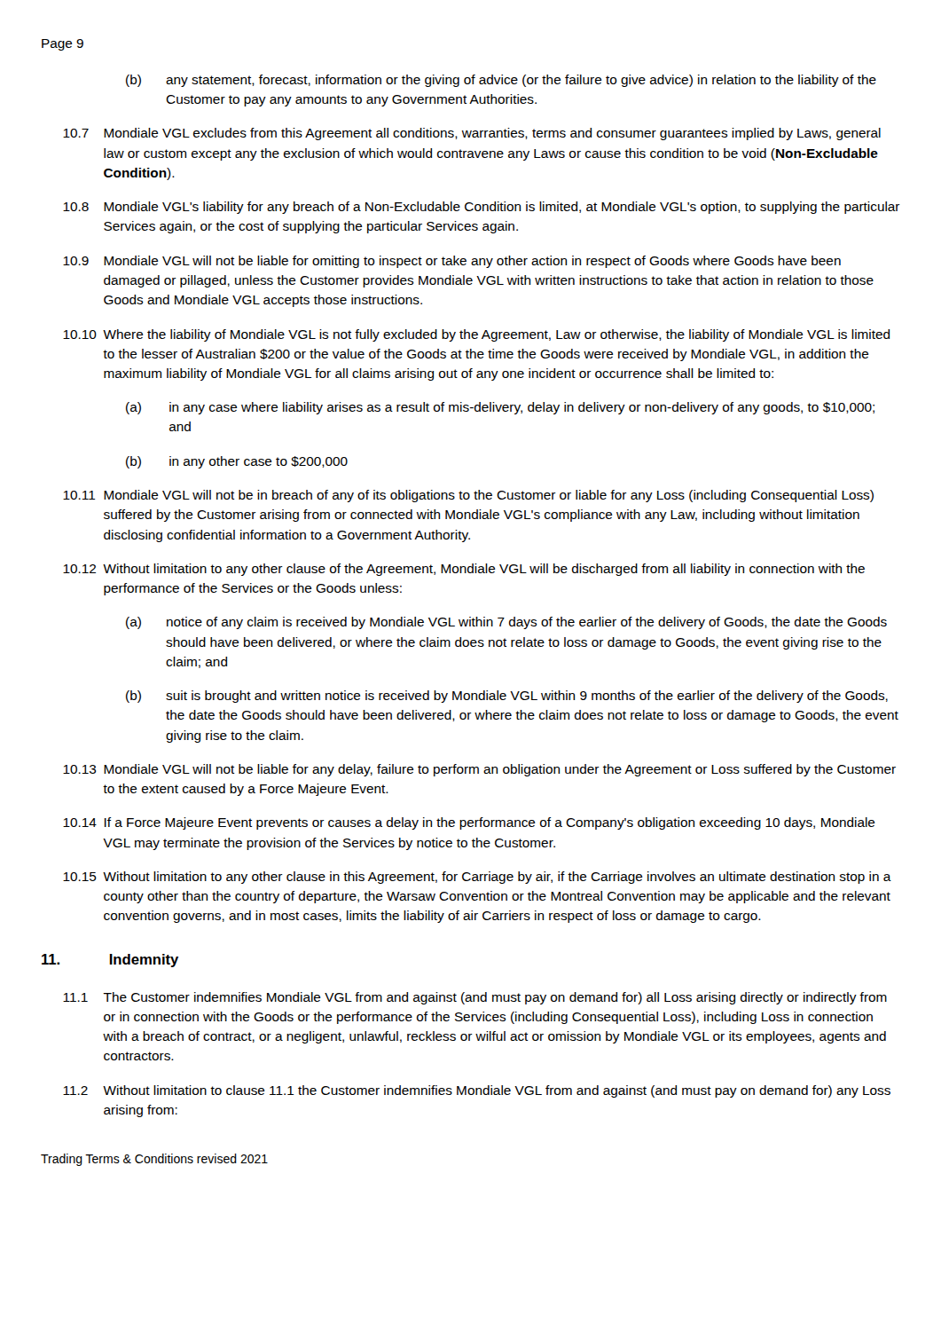Page 9
(b) any statement, forecast, information or the giving of advice (or the failure to give advice) in relation to the liability of the Customer to pay any amounts to any Government Authorities.
10.7 Mondiale VGL excludes from this Agreement all conditions, warranties, terms and consumer guarantees implied by Laws, general law or custom except any the exclusion of which would contravene any Laws or cause this condition to be void (Non-Excludable Condition).
10.8 Mondiale VGL's liability for any breach of a Non-Excludable Condition is limited, at Mondiale VGL's option, to supplying the particular Services again, or the cost of supplying the particular Services again.
10.9 Mondiale VGL will not be liable for omitting to inspect or take any other action in respect of Goods where Goods have been damaged or pillaged, unless the Customer provides Mondiale VGL with written instructions to take that action in relation to those Goods and Mondiale VGL accepts those instructions.
10.10 Where the liability of Mondiale VGL is not fully excluded by the Agreement, Law or otherwise, the liability of Mondiale VGL is limited to the lesser of Australian $200 or the value of the Goods at the time the Goods were received by Mondiale VGL, in addition the maximum liability of Mondiale VGL for all claims arising out of any one incident or occurrence shall be limited to:
(a) in any case where liability arises as a result of mis-delivery, delay in delivery or non-delivery of any goods, to $10,000; and
(b) in any other case to $200,000
10.11 Mondiale VGL will not be in breach of any of its obligations to the Customer or liable for any Loss (including Consequential Loss) suffered by the Customer arising from or connected with Mondiale VGL's compliance with any Law, including without limitation disclosing confidential information to a Government Authority.
10.12 Without limitation to any other clause of the Agreement, Mondiale VGL will be discharged from all liability in connection with the performance of the Services or the Goods unless:
(a) notice of any claim is received by Mondiale VGL within 7 days of the earlier of the delivery of Goods, the date the Goods should have been delivered, or where the claim does not relate to loss or damage to Goods, the event giving rise to the claim; and
(b) suit is brought and written notice is received by Mondiale VGL within 9 months of the earlier of the delivery of the Goods, the date the Goods should have been delivered, or where the claim does not relate to loss or damage to Goods, the event giving rise to the claim.
10.13 Mondiale VGL will not be liable for any delay, failure to perform an obligation under the Agreement or Loss suffered by the Customer to the extent caused by a Force Majeure Event.
10.14 If a Force Majeure Event prevents or causes a delay in the performance of a Company's obligation exceeding 10 days, Mondiale VGL may terminate the provision of the Services by notice to the Customer.
10.15 Without limitation to any other clause in this Agreement, for Carriage by air, if the Carriage involves an ultimate destination stop in a county other than the country of departure, the Warsaw Convention or the Montreal Convention may be applicable and the relevant convention governs, and in most cases, limits the liability of air Carriers in respect of loss or damage to cargo.
11. Indemnity
11.1 The Customer indemnifies Mondiale VGL from and against (and must pay on demand for) all Loss arising directly or indirectly from or in connection with the Goods or the performance of the Services (including Consequential Loss), including Loss in connection with a breach of contract, or a negligent, unlawful, reckless or wilful act or omission by Mondiale VGL or its employees, agents and contractors.
11.2 Without limitation to clause 11.1 the Customer indemnifies Mondiale VGL from and against (and must pay on demand for) any Loss arising from:
Trading Terms & Conditions revised 2021